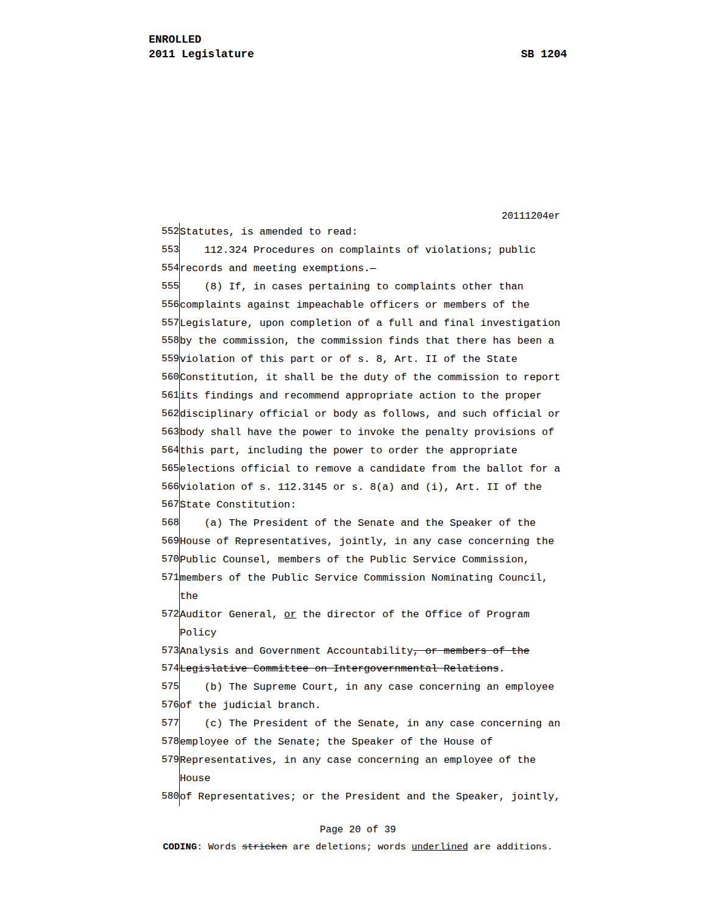ENROLLED
2011 Legislature
SB 1204
20111204er
| 552 | Statutes, is amended to read: |
| 553 | 112.324 Procedures on complaints of violations; public |
| 554 | records and meeting exemptions.— |
| 555 | (8) If, in cases pertaining to complaints other than |
| 556 | complaints against impeachable officers or members of the |
| 557 | Legislature, upon completion of a full and final investigation |
| 558 | by the commission, the commission finds that there has been a |
| 559 | violation of this part or of s. 8, Art. II of the State |
| 560 | Constitution, it shall be the duty of the commission to report |
| 561 | its findings and recommend appropriate action to the proper |
| 562 | disciplinary official or body as follows, and such official or |
| 563 | body shall have the power to invoke the penalty provisions of |
| 564 | this part, including the power to order the appropriate |
| 565 | elections official to remove a candidate from the ballot for a |
| 566 | violation of s. 112.3145 or s. 8(a) and (i), Art. II of the |
| 567 | State Constitution: |
| 568 | (a) The President of the Senate and the Speaker of the |
| 569 | House of Representatives, jointly, in any case concerning the |
| 570 | Public Counsel, members of the Public Service Commission, |
| 571 | members of the Public Service Commission Nominating Council, the |
| 572 | Auditor General, or the director of the Office of Program Policy |
| 573 | Analysis and Government Accountability , or members of the |
| 574 | Legislative Committee on Intergovernmental Relations . |
| 575 | (b) The Supreme Court, in any case concerning an employee |
| 576 | of the judicial branch. |
| 577 | (c) The President of the Senate, in any case concerning an |
| 578 | employee of the Senate; the Speaker of the House of |
| 579 | Representatives, in any case concerning an employee of the House |
| 580 | of Representatives; or the President and the Speaker, jointly, |
Page 20 of 39
CODING: Words stricken are deletions; words underlined are additions.